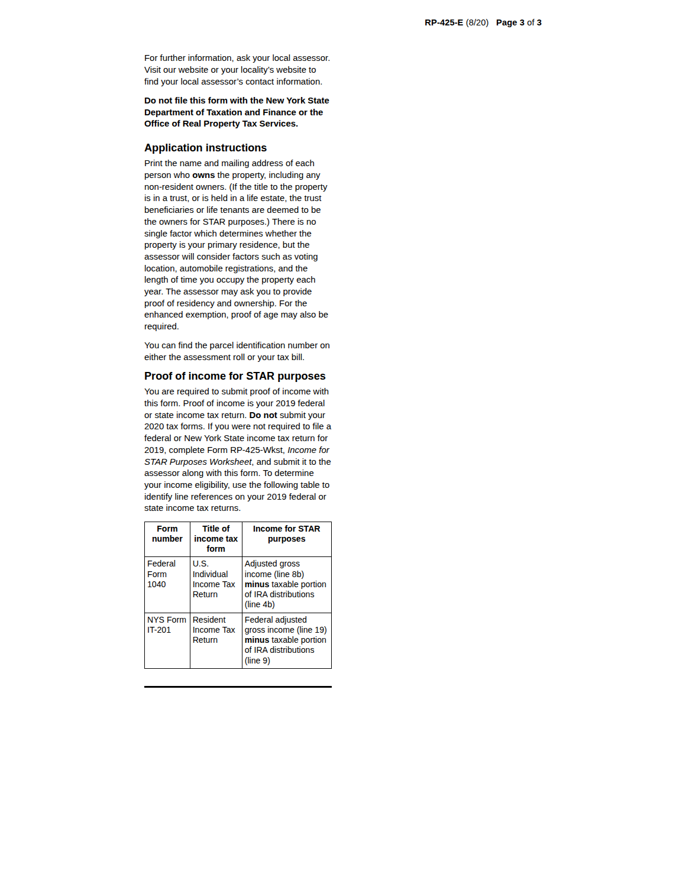RP-425-E (8/20) Page 3 of 3
For further information, ask your local assessor. Visit our website or your locality’s website to find your local assessor’s contact information.
Do not file this form with the New York State Department of Taxation and Finance or the Office of Real Property Tax Services.
Application instructions
Print the name and mailing address of each person who owns the property, including any non-resident owners. (If the title to the property is in a trust, or is held in a life estate, the trust beneficiaries or life tenants are deemed to be the owners for STAR purposes.) There is no single factor which determines whether the property is your primary residence, but the assessor will consider factors such as voting location, automobile registrations, and the length of time you occupy the property each year. The assessor may ask you to provide proof of residency and ownership. For the enhanced exemption, proof of age may also be required.
You can find the parcel identification number on either the assessment roll or your tax bill.
Proof of income for STAR purposes
You are required to submit proof of income with this form. Proof of income is your 2019 federal or state income tax return. Do not submit your 2020 tax forms. If you were not required to file a federal or New York State income tax return for 2019, complete Form RP-425-Wkst, Income for STAR Purposes Worksheet, and submit it to the assessor along with this form. To determine your income eligibility, use the following table to identify line references on your 2019 federal or state income tax returns.
| Form number | Title of income tax form | Income for STAR purposes |
| --- | --- | --- |
| Federal Form 1040 | U.S. Individual Income Tax Return | Adjusted gross income (line 8b) minus taxable portion of IRA distributions (line 4b) |
| NYS Form IT-201 | Resident Income Tax Return | Federal adjusted gross income (line 19) minus taxable portion of IRA distributions (line 9) |